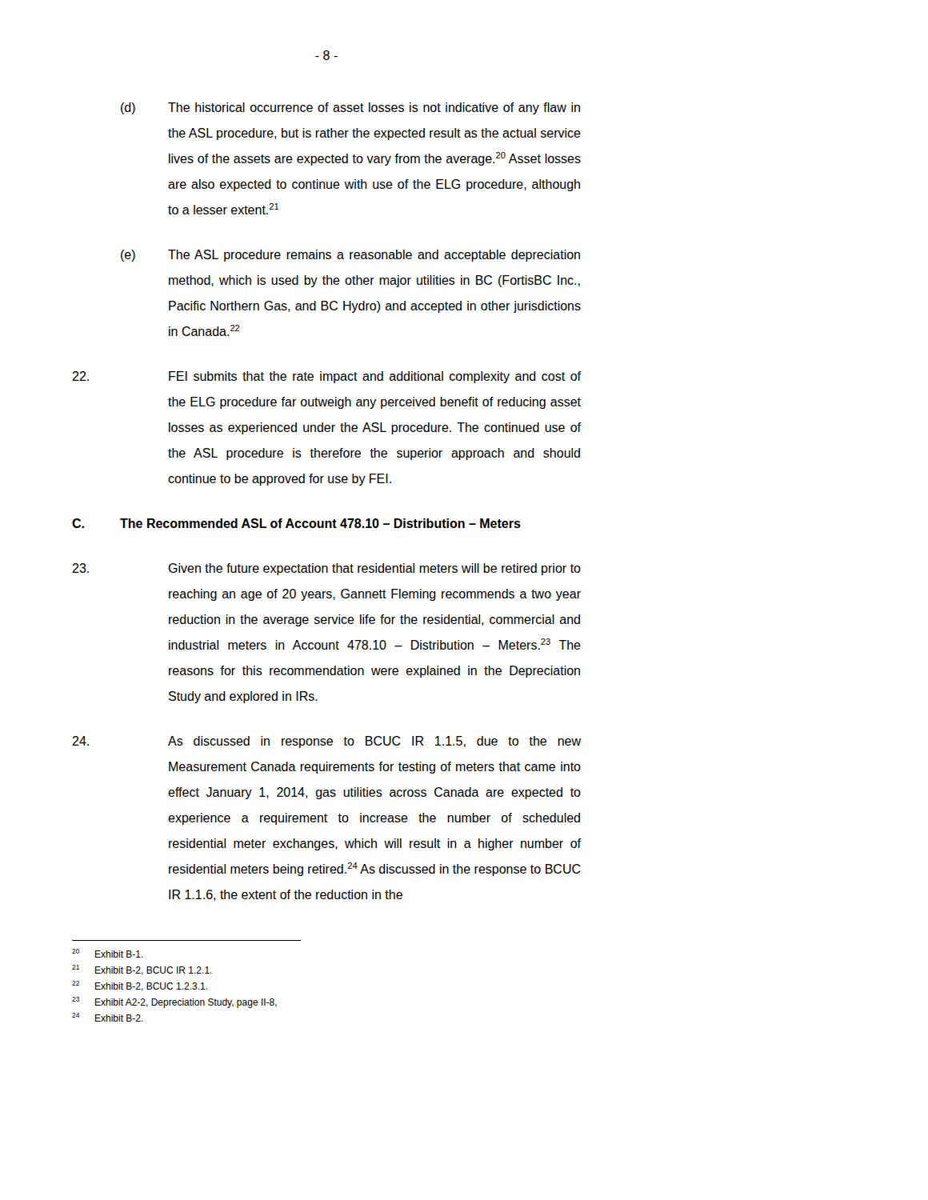- 8 -
(d)
The historical occurrence of asset losses is not indicative of any flaw in the ASL procedure, but is rather the expected result as the actual service lives of the assets are expected to vary from the average.20 Asset losses are also expected to continue with use of the ELG procedure, although to a lesser extent.21
(e)
The ASL procedure remains a reasonable and acceptable depreciation method, which is used by the other major utilities in BC (FortisBC Inc., Pacific Northern Gas, and BC Hydro) and accepted in other jurisdictions in Canada.22
22.
FEI submits that the rate impact and additional complexity and cost of the ELG procedure far outweigh any perceived benefit of reducing asset losses as experienced under the ASL procedure. The continued use of the ASL procedure is therefore the superior approach and should continue to be approved for use by FEI.
C.
The Recommended ASL of Account 478.10 – Distribution – Meters
23.
Given the future expectation that residential meters will be retired prior to reaching an age of 20 years, Gannett Fleming recommends a two year reduction in the average service life for the residential, commercial and industrial meters in Account 478.10 – Distribution – Meters.23 The reasons for this recommendation were explained in the Depreciation Study and explored in IRs.
24.
As discussed in response to BCUC IR 1.1.5, due to the new Measurement Canada requirements for testing of meters that came into effect January 1, 2014, gas utilities across Canada are expected to experience a requirement to increase the number of scheduled residential meter exchanges, which will result in a higher number of residential meters being retired.24 As discussed in the response to BCUC IR 1.1.6, the extent of the reduction in the
20
Exhibit B-1.
21
Exhibit B-2, BCUC IR 1.2.1.
22
Exhibit B-2, BCUC 1.2.3.1.
23
Exhibit A2-2, Depreciation Study, page II-8,
24
Exhibit B-2.